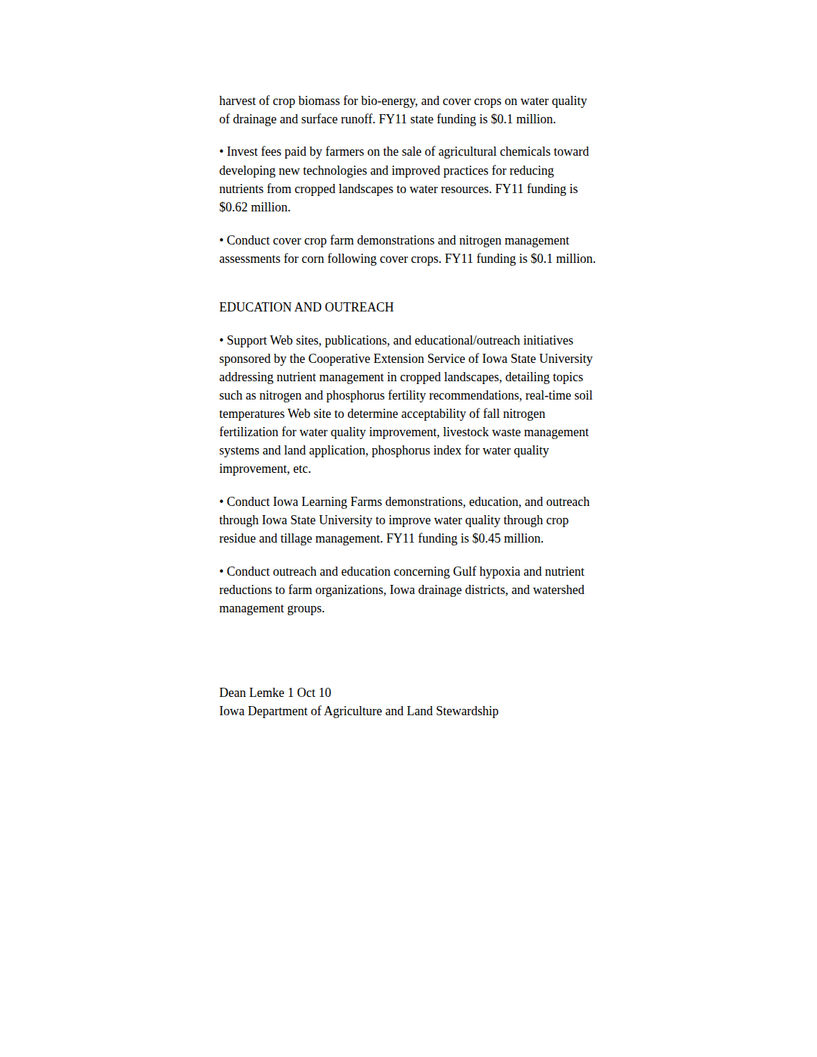harvest of crop biomass for bio-energy, and cover crops on water quality of drainage and surface runoff. FY11 state funding is $0.1 million.
• Invest fees paid by farmers on the sale of agricultural chemicals toward developing new technologies and improved practices for reducing nutrients from cropped landscapes to water resources. FY11 funding is $0.62 million.
• Conduct cover crop farm demonstrations and nitrogen management assessments for corn following cover crops. FY11 funding is $0.1 million.
EDUCATION AND OUTREACH
• Support Web sites, publications, and educational/outreach initiatives sponsored by the Cooperative Extension Service of Iowa State University addressing nutrient management in cropped landscapes, detailing topics such as nitrogen and phosphorus fertility recommendations, real-time soil temperatures Web site to determine acceptability of fall nitrogen fertilization for water quality improvement, livestock waste management systems and land application, phosphorus index for water quality improvement, etc.
• Conduct Iowa Learning Farms demonstrations, education, and outreach through Iowa State University to improve water quality through crop residue and tillage management. FY11 funding is $0.45 million.
• Conduct outreach and education concerning Gulf hypoxia and nutrient reductions to farm organizations, Iowa drainage districts, and watershed management groups.
Dean Lemke 1 Oct 10
Iowa Department of Agriculture and Land Stewardship